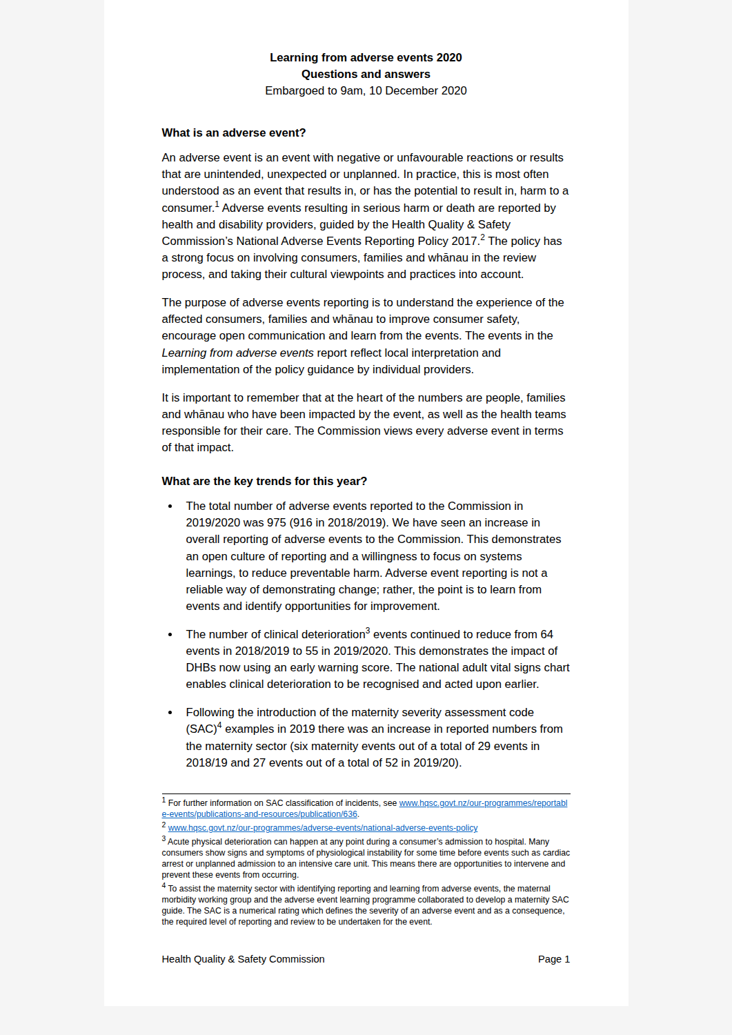Learning from adverse events 2020 Questions and answers Embargoed to 9am, 10 December 2020
What is an adverse event?
An adverse event is an event with negative or unfavourable reactions or results that are unintended, unexpected or unplanned. In practice, this is most often understood as an event that results in, or has the potential to result in, harm to a consumer.1 Adverse events resulting in serious harm or death are reported by health and disability providers, guided by the Health Quality & Safety Commission’s National Adverse Events Reporting Policy 2017.2 The policy has a strong focus on involving consumers, families and whānau in the review process, and taking their cultural viewpoints and practices into account.
The purpose of adverse events reporting is to understand the experience of the affected consumers, families and whānau to improve consumer safety, encourage open communication and learn from the events. The events in the Learning from adverse events report reflect local interpretation and implementation of the policy guidance by individual providers.
It is important to remember that at the heart of the numbers are people, families and whānau who have been impacted by the event, as well as the health teams responsible for their care. The Commission views every adverse event in terms of that impact.
What are the key trends for this year?
The total number of adverse events reported to the Commission in 2019/2020 was 975 (916 in 2018/2019). We have seen an increase in overall reporting of adverse events to the Commission. This demonstrates an open culture of reporting and a willingness to focus on systems learnings, to reduce preventable harm. Adverse event reporting is not a reliable way of demonstrating change; rather, the point is to learn from events and identify opportunities for improvement.
The number of clinical deterioration3 events continued to reduce from 64 events in 2018/2019 to 55 in 2019/2020. This demonstrates the impact of DHBs now using an early warning score. The national adult vital signs chart enables clinical deterioration to be recognised and acted upon earlier.
Following the introduction of the maternity severity assessment code (SAC)4 examples in 2019 there was an increase in reported numbers from the maternity sector (six maternity events out of a total of 29 events in 2018/19 and 27 events out of a total of 52 in 2019/20).
1 For further information on SAC classification of incidents, see www.hqsc.govt.nz/our-programmes/reportable-events/publications-and-resources/publication/636.
2 www.hqsc.govt.nz/our-programmes/adverse-events/national-adverse-events-policy
3 Acute physical deterioration can happen at any point during a consumer’s admission to hospital. Many consumers show signs and symptoms of physiological instability for some time before events such as cardiac arrest or unplanned admission to an intensive care unit. This means there are opportunities to intervene and prevent these events from occurring.
4 To assist the maternity sector with identifying reporting and learning from adverse events, the maternal morbidity working group and the adverse event learning programme collaborated to develop a maternity SAC guide. The SAC is a numerical rating which defines the severity of an adverse event and as a consequence, the required level of reporting and review to be undertaken for the event.
Health Quality & Safety Commission Page 1